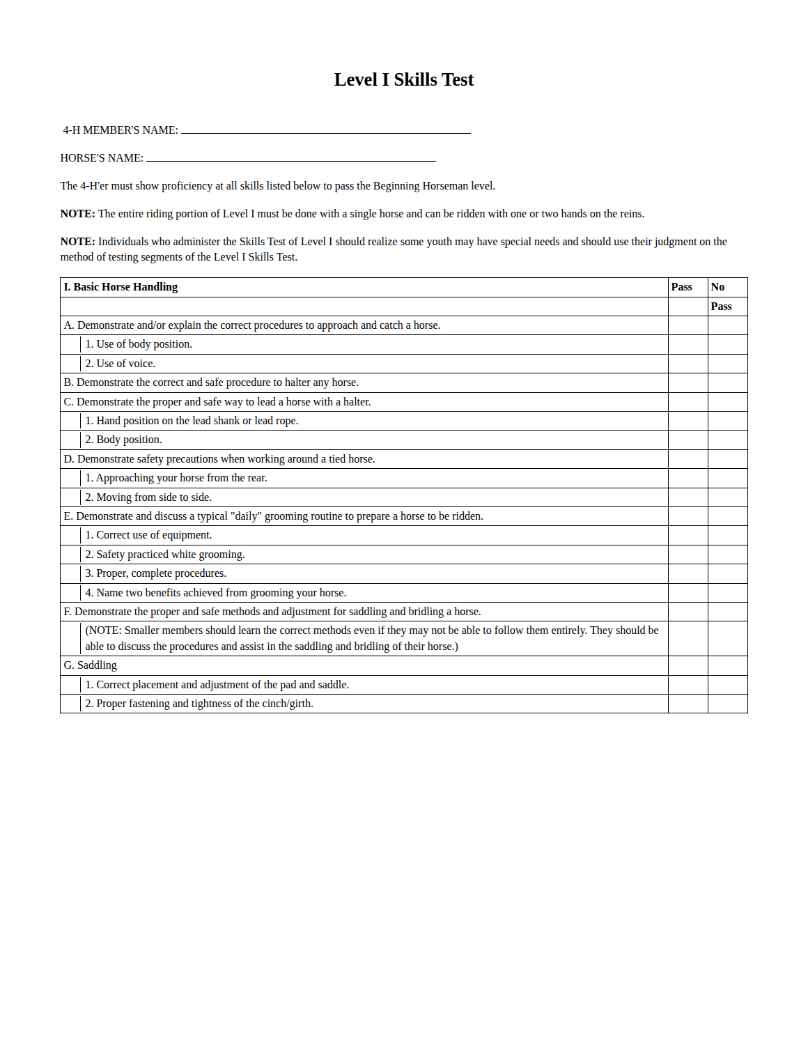Level I Skills Test
4-H MEMBER'S NAME:
HORSE'S NAME:
The 4-H'er must show proficiency at all skills listed below to pass the Beginning Horseman level.
NOTE: The entire riding portion of Level I must be done with a single horse and can be ridden with one or two hands on the reins.
NOTE: Individuals who administer the Skills Test of Level I should realize some youth may have special needs and should use their judgment on the method of testing segments of the Level I Skills Test.
| I. Basic Horse Handling | Pass | No |
| --- | --- | --- |
| | | Pass |
| A. Demonstrate and/or explain the correct procedures to approach and catch a horse. | | |
| 1. Use of body position. | | |
| 2. Use of voice. | | |
| B. Demonstrate the correct and safe procedure to halter any horse. | | |
| C. Demonstrate the proper and safe way to lead a horse with a halter. | | |
| 1. Hand position on the lead shank or lead rope. | | |
| 2. Body position. | | |
| D. Demonstrate safety precautions when working around a tied horse. | | |
| 1. Approaching your horse from the rear. | | |
| 2. Moving from side to side. | | |
| E. Demonstrate and discuss a typical "daily" grooming routine to prepare a horse to be ridden. | | |
| 1. Correct use of equipment. | | |
| 2. Safety practiced white grooming. | | |
| 3. Proper, complete procedures. | | |
| 4. Name two benefits achieved from grooming your horse. | | |
| F. Demonstrate the proper and safe methods and adjustment for saddling and bridling a horse. | | |
| (NOTE: Smaller members should learn the correct methods even if they may not be able to follow them entirely. They should be able to discuss the procedures and assist in the saddling and bridling of their horse.) | | |
| G. Saddling | | |
| 1. Correct placement and adjustment of the pad and saddle. | | |
| 2. Proper fastening and tightness of the cinch/girth. | | |